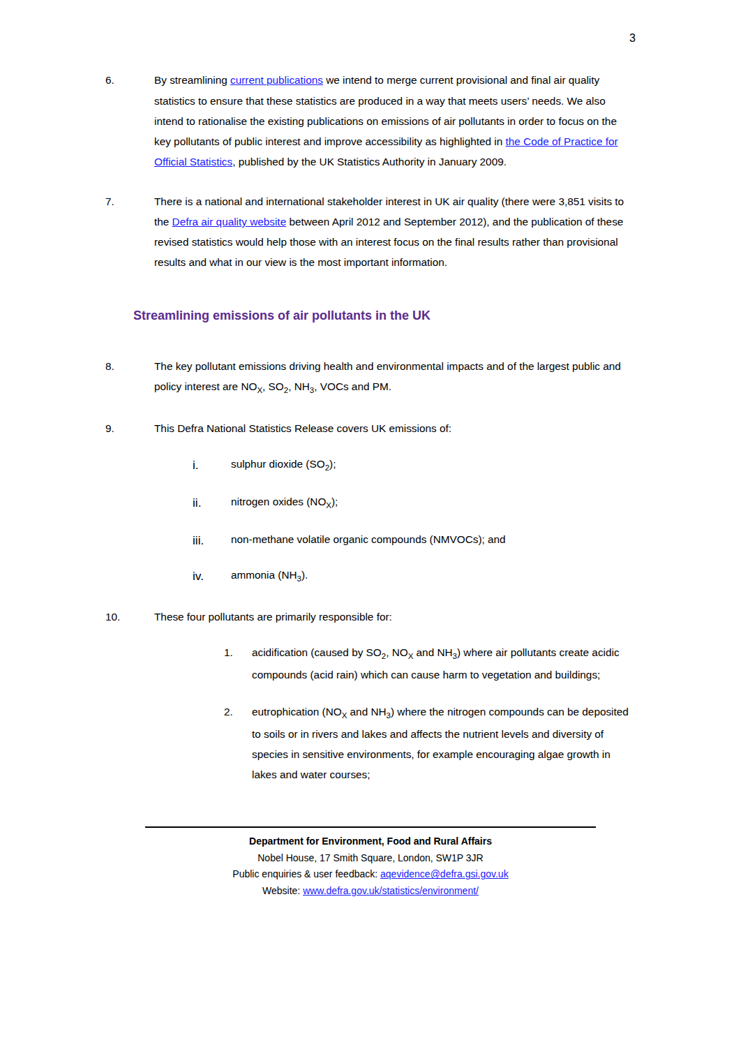3
6. By streamlining current publications we intend to merge current provisional and final air quality statistics to ensure that these statistics are produced in a way that meets users’ needs. We also intend to rationalise the existing publications on emissions of air pollutants in order to focus on the key pollutants of public interest and improve accessibility as highlighted in the Code of Practice for Official Statistics, published by the UK Statistics Authority in January 2009.
7. There is a national and international stakeholder interest in UK air quality (there were 3,851 visits to the Defra air quality website between April 2012 and September 2012), and the publication of these revised statistics would help those with an interest focus on the final results rather than provisional results and what in our view is the most important information.
Streamlining emissions of air pollutants in the UK
8. The key pollutant emissions driving health and environmental impacts and of the largest public and policy interest are NOX, SO2, NH3, VOCs and PM.
9. This Defra National Statistics Release covers UK emissions of:
i. sulphur dioxide (SO2);
ii. nitrogen oxides (NOX);
iii. non-methane volatile organic compounds (NMVOCs); and
iv. ammonia (NH3).
10. These four pollutants are primarily responsible for:
1. acidification (caused by SO2, NOX and NH3) where air pollutants create acidic compounds (acid rain) which can cause harm to vegetation and buildings;
2. eutrophication (NOX and NH3) where the nitrogen compounds can be deposited to soils or in rivers and lakes and affects the nutrient levels and diversity of species in sensitive environments, for example encouraging algae growth in lakes and water courses;
Department for Environment, Food and Rural Affairs
Nobel House, 17 Smith Square, London, SW1P 3JR
Public enquiries & user feedback: aqevidence@defra.gsi.gov.uk
Website: www.defra.gov.uk/statistics/environment/